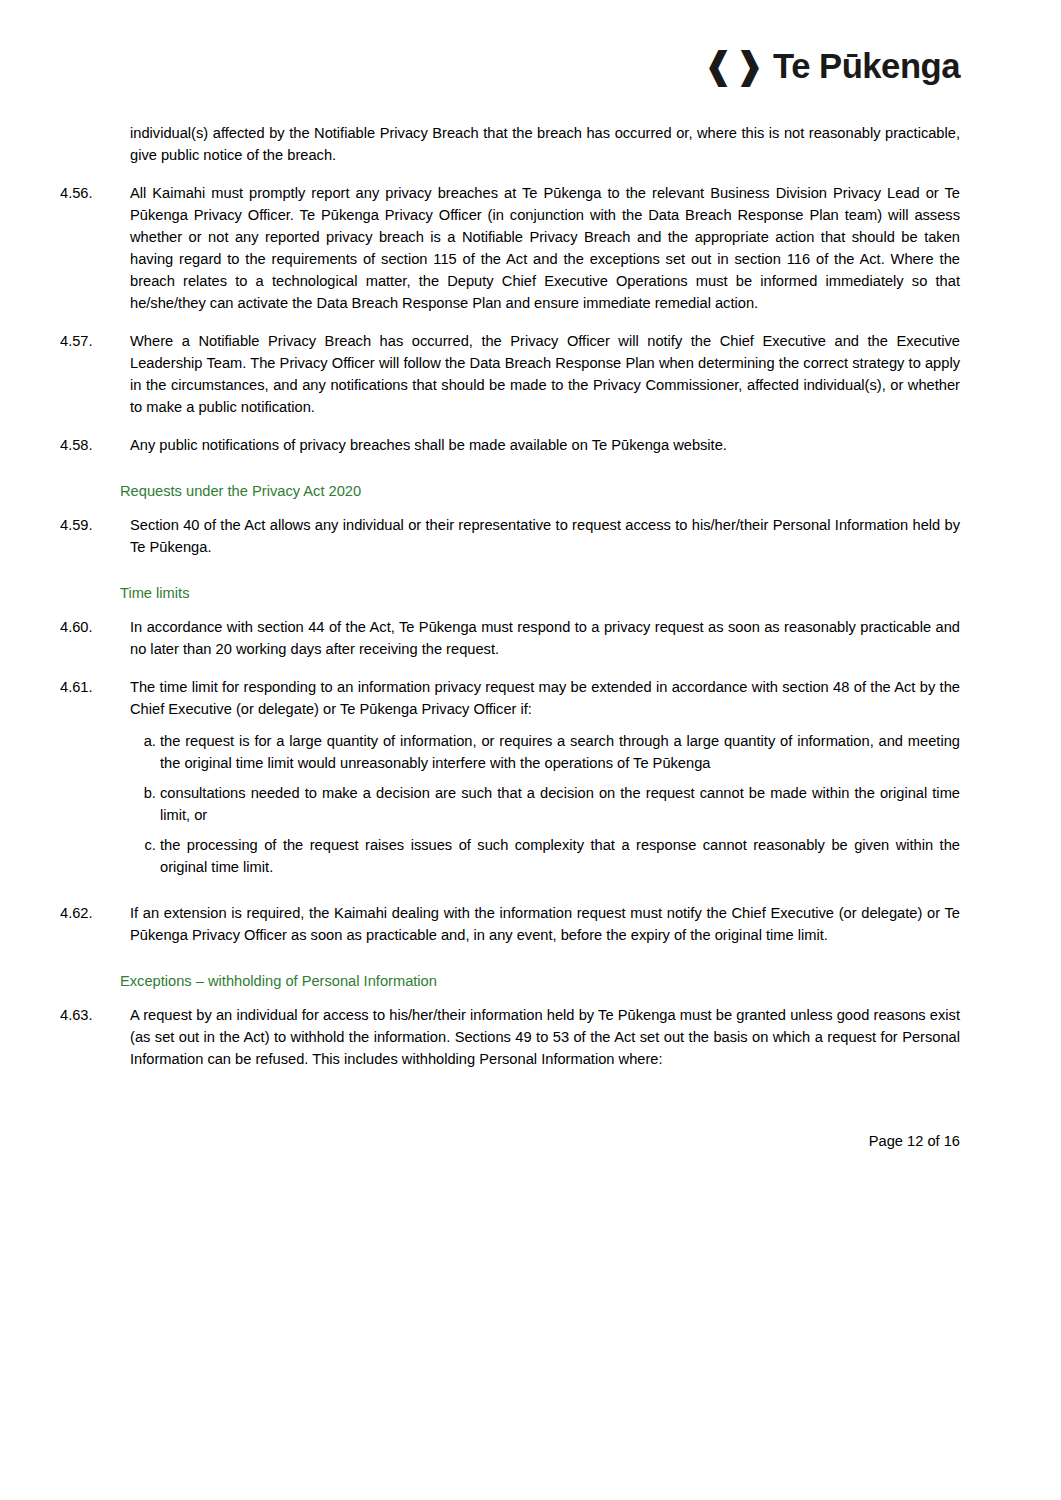❰❱ Te Pūkenga
individual(s) affected by the Notifiable Privacy Breach that the breach has occurred or, where this is not reasonably practicable, give public notice of the breach.
4.56.
All Kaimahi must promptly report any privacy breaches at Te Pūkenga to the relevant Business Division Privacy Lead or Te Pūkenga Privacy Officer. Te Pūkenga Privacy Officer (in conjunction with the Data Breach Response Plan team) will assess whether or not any reported privacy breach is a Notifiable Privacy Breach and the appropriate action that should be taken having regard to the requirements of section 115 of the Act and the exceptions set out in section 116 of the Act. Where the breach relates to a technological matter, the Deputy Chief Executive Operations must be informed immediately so that he/she/they can activate the Data Breach Response Plan and ensure immediate remedial action.
4.57.
Where a Notifiable Privacy Breach has occurred, the Privacy Officer will notify the Chief Executive and the Executive Leadership Team. The Privacy Officer will follow the Data Breach Response Plan when determining the correct strategy to apply in the circumstances, and any notifications that should be made to the Privacy Commissioner, affected individual(s), or whether to make a public notification.
4.58.
Any public notifications of privacy breaches shall be made available on Te Pūkenga website.
Requests under the Privacy Act 2020
4.59.
Section 40 of the Act allows any individual or their representative to request access to his/her/their Personal Information held by Te Pūkenga.
Time limits
4.60.
In accordance with section 44 of the Act, Te Pūkenga must respond to a privacy request as soon as reasonably practicable and no later than 20 working days after receiving the request.
4.61.
The time limit for responding to an information privacy request may be extended in accordance with section 48 of the Act by the Chief Executive (or delegate) or Te Pūkenga Privacy Officer if:
the request is for a large quantity of information, or requires a search through a large quantity of information, and meeting the original time limit would unreasonably interfere with the operations of Te Pūkenga
consultations needed to make a decision are such that a decision on the request cannot be made within the original time limit, or
the processing of the request raises issues of such complexity that a response cannot reasonably be given within the original time limit.
4.62.
If an extension is required, the Kaimahi dealing with the information request must notify the Chief Executive (or delegate) or Te Pūkenga Privacy Officer as soon as practicable and, in any event, before the expiry of the original time limit.
Exceptions – withholding of Personal Information
4.63.
A request by an individual for access to his/her/their information held by Te Pūkenga must be granted unless good reasons exist (as set out in the Act) to withhold the information. Sections 49 to 53 of the Act set out the basis on which a request for Personal Information can be refused. This includes withholding Personal Information where:
Page 12 of 16